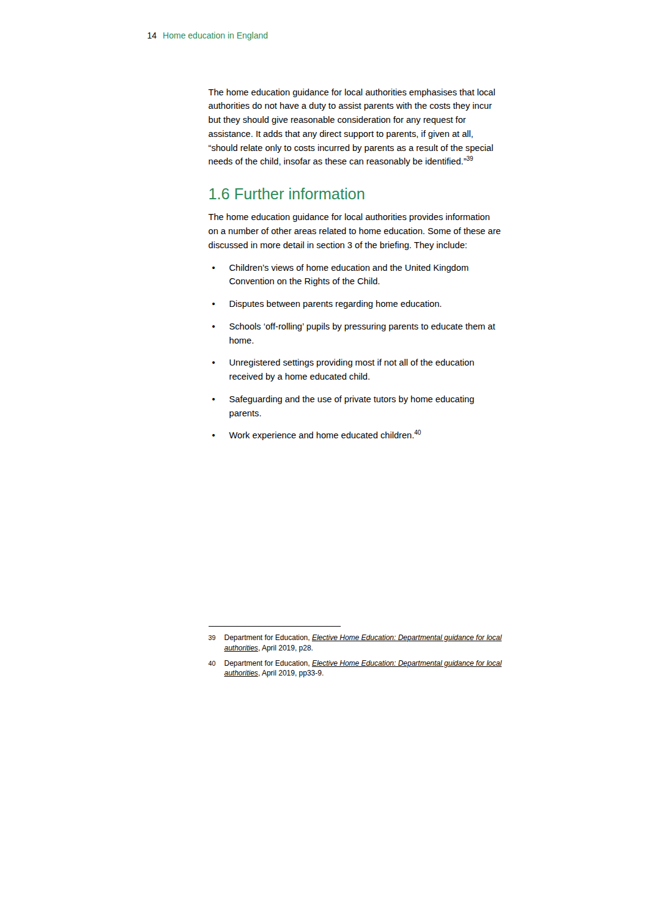14 Home education in England
The home education guidance for local authorities emphasises that local authorities do not have a duty to assist parents with the costs they incur but they should give reasonable consideration for any request for assistance. It adds that any direct support to parents, if given at all, “should relate only to costs incurred by parents as a result of the special needs of the child, insofar as these can reasonably be identified.”39
1.6 Further information
The home education guidance for local authorities provides information on a number of other areas related to home education. Some of these are discussed in more detail in section 3 of the briefing. They include:
Children’s views of home education and the United Kingdom Convention on the Rights of the Child.
Disputes between parents regarding home education.
Schools ‘off-rolling’ pupils by pressuring parents to educate them at home.
Unregistered settings providing most if not all of the education received by a home educated child.
Safeguarding and the use of private tutors by home educating parents.
Work experience and home educated children.40
39
Department for Education, Elective Home Education: Departmental guidance for local authorities, April 2019, p28.
40
Department for Education, Elective Home Education: Departmental guidance for local authorities, April 2019, pp33-9.